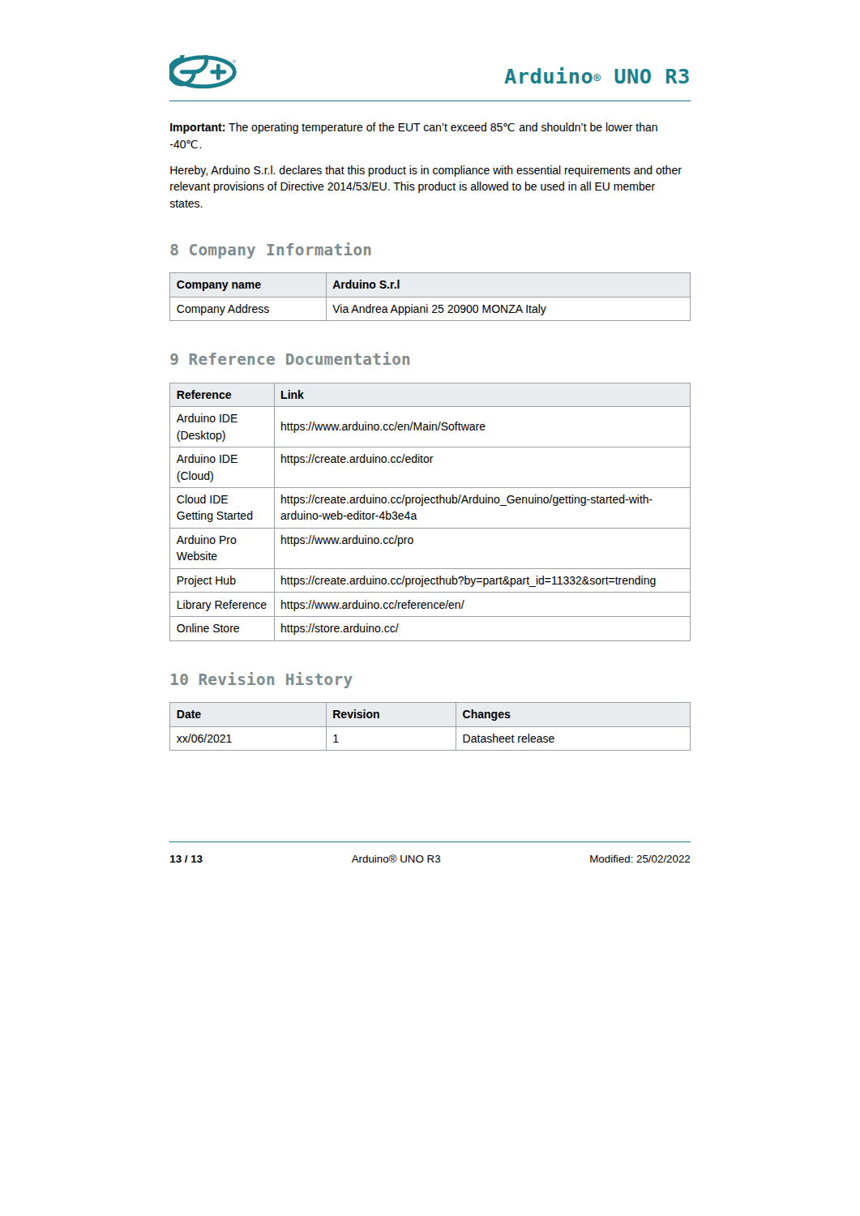®
Arduino® UNO R3
Important: The operating temperature of the EUT can’t exceed 85℃ and shouldn’t be lower than -40℃.
Hereby, Arduino S.r.l. declares that this product is in compliance with essential requirements and other relevant provisions of Directive 2014/53/EU. This product is allowed to be used in all EU member states.
8 Company Information
| Company name | Arduino S.r.l |
| --- | --- |
| Company Address | Via Andrea Appiani 25 20900 MONZA Italy |
9 Reference Documentation
| Reference | Link |
| --- | --- |
| Arduino IDE (Desktop) | https://www.arduino.cc/en/Main/Software |
| Arduino IDE (Cloud) | https://create.arduino.cc/editor |
| Cloud IDE Getting Started | https://create.arduino.cc/projecthub/Arduino_Genuino/getting-started-with-arduino-web-editor-4b3e4a |
| Arduino Pro Website | https://www.arduino.cc/pro |
| Project Hub | https://create.arduino.cc/projecthub?by=part&part_id=11332&sort=trending |
| Library Reference | https://www.arduino.cc/reference/en/ |
| Online Store | https://store.arduino.cc/ |
10 Revision History
| Date | Revision | Changes |
| --- | --- | --- |
| xx/06/2021 | 1 | Datasheet release |
13 / 13
Arduino® UNO R3
Modified: 25/02/2022